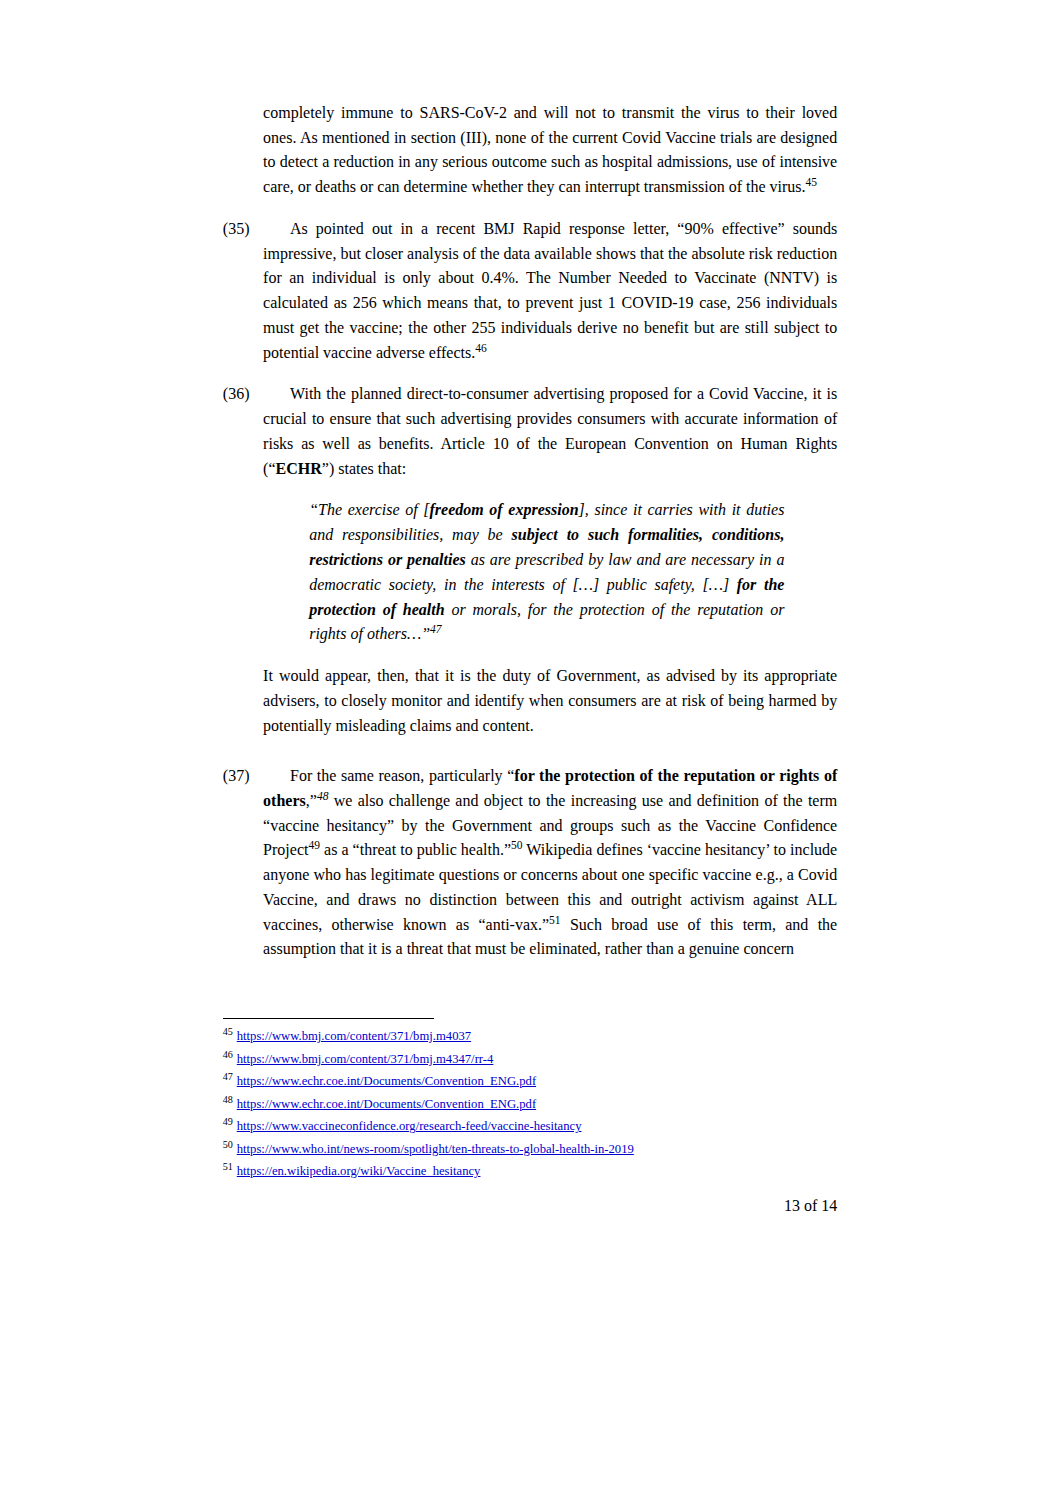completely immune to SARS-CoV-2 and will not to transmit the virus to their loved ones. As mentioned in section (III), none of the current Covid Vaccine trials are designed to detect a reduction in any serious outcome such as hospital admissions, use of intensive care, or deaths or can determine whether they can interrupt transmission of the virus.45
(35) As pointed out in a recent BMJ Rapid response letter, “90% effective” sounds impressive, but closer analysis of the data available shows that the absolute risk reduction for an individual is only about 0.4%. The Number Needed to Vaccinate (NNTV) is calculated as 256 which means that, to prevent just 1 COVID-19 case, 256 individuals must get the vaccine; the other 255 individuals derive no benefit but are still subject to potential vaccine adverse effects.46
(36) With the planned direct-to-consumer advertising proposed for a Covid Vaccine, it is crucial to ensure that such advertising provides consumers with accurate information of risks as well as benefits. Article 10 of the European Convention on Human Rights (“ECHR”) states that:
“The exercise of [freedom of expression], since it carries with it duties and responsibilities, may be subject to such formalities, conditions, restrictions or penalties as are prescribed by law and are necessary in a democratic society, in the interests of […] public safety, […] for the protection of health or morals, for the protection of the reputation or rights of others…”47
It would appear, then, that it is the duty of Government, as advised by its appropriate advisers, to closely monitor and identify when consumers are at risk of being harmed by potentially misleading claims and content.
(37) For the same reason, particularly “for the protection of the reputation or rights of others,”48 we also challenge and object to the increasing use and definition of the term “vaccine hesitancy” by the Government and groups such as the Vaccine Confidence Project49 as a “threat to public health.”50 Wikipedia defines ‘vaccine hesitancy’ to include anyone who has legitimate questions or concerns about one specific vaccine e.g., a Covid Vaccine, and draws no distinction between this and outright activism against ALL vaccines, otherwise known as “anti-vax.”51 Such broad use of this term, and the assumption that it is a threat that must be eliminated, rather than a genuine concern
45 https://www.bmj.com/content/371/bmj.m4037
46 https://www.bmj.com/content/371/bmj.m4347/rr-4
47 https://www.echr.coe.int/Documents/Convention_ENG.pdf
48 https://www.echr.coe.int/Documents/Convention_ENG.pdf
49 https://www.vaccineconfidence.org/research-feed/vaccine-hesitancy
50 https://www.who.int/news-room/spotlight/ten-threats-to-global-health-in-2019
51 https://en.wikipedia.org/wiki/Vaccine_hesitancy
13 of 14